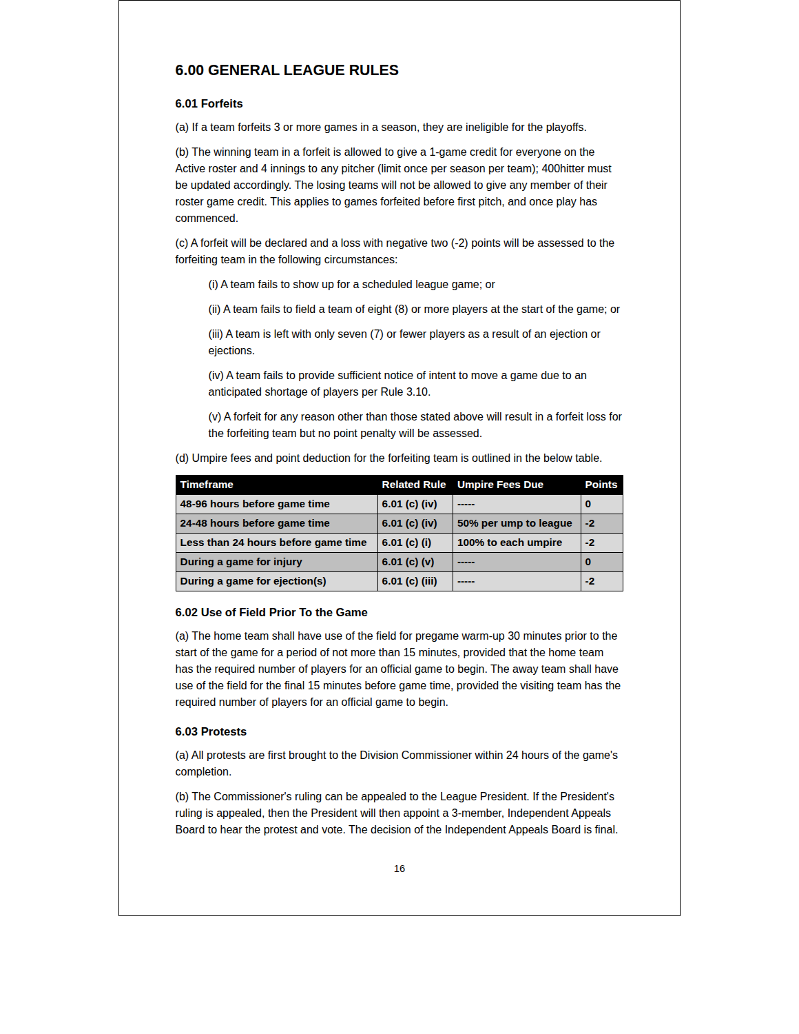6.00 GENERAL LEAGUE RULES
6.01 Forfeits
(a) If a team forfeits 3 or more games in a season, they are ineligible for the playoffs.
(b) The winning team in a forfeit is allowed to give a 1-game credit for everyone on the Active roster and 4 innings to any pitcher (limit once per season per team); 400hitter must be updated accordingly. The losing teams will not be allowed to give any member of their roster game credit. This applies to games forfeited before first pitch, and once play has commenced.
(c) A forfeit will be declared and a loss with negative two (-2) points will be assessed to the forfeiting team in the following circumstances:
(i) A team fails to show up for a scheduled league game; or
(ii) A team fails to field a team of eight (8) or more players at the start of the game; or
(iii) A team is left with only seven (7) or fewer players as a result of an ejection or ejections.
(iv) A team fails to provide sufficient notice of intent to move a game due to an anticipated shortage of players per Rule 3.10.
(v) A forfeit for any reason other than those stated above will result in a forfeit loss for the forfeiting team but no point penalty will be assessed.
(d) Umpire fees and point deduction for the forfeiting team is outlined in the below table.
| Timeframe | Related Rule | Umpire Fees Due | Points |
| --- | --- | --- | --- |
| 48-96 hours before game time | 6.01 (c) (iv) | ----- | 0 |
| 24-48 hours before game time | 6.01 (c) (iv) | 50% per ump to league | -2 |
| Less than 24 hours before game time | 6.01 (c) (i) | 100% to each umpire | -2 |
| During a game for injury | 6.01 (c) (v) | ----- | 0 |
| During a game for ejection(s) | 6.01 (c) (iii) | ----- | -2 |
6.02 Use of Field Prior To the Game
(a) The home team shall have use of the field for pregame warm-up 30 minutes prior to the start of the game for a period of not more than 15 minutes, provided that the home team has the required number of players for an official game to begin. The away team shall have use of the field for the final 15 minutes before game time, provided the visiting team has the required number of players for an official game to begin.
6.03 Protests
(a) All protests are first brought to the Division Commissioner within 24 hours of the game's completion.
(b) The Commissioner's ruling can be appealed to the League President. If the President's ruling is appealed, then the President will then appoint a 3-member, Independent Appeals Board to hear the protest and vote. The decision of the Independent Appeals Board is final.
16